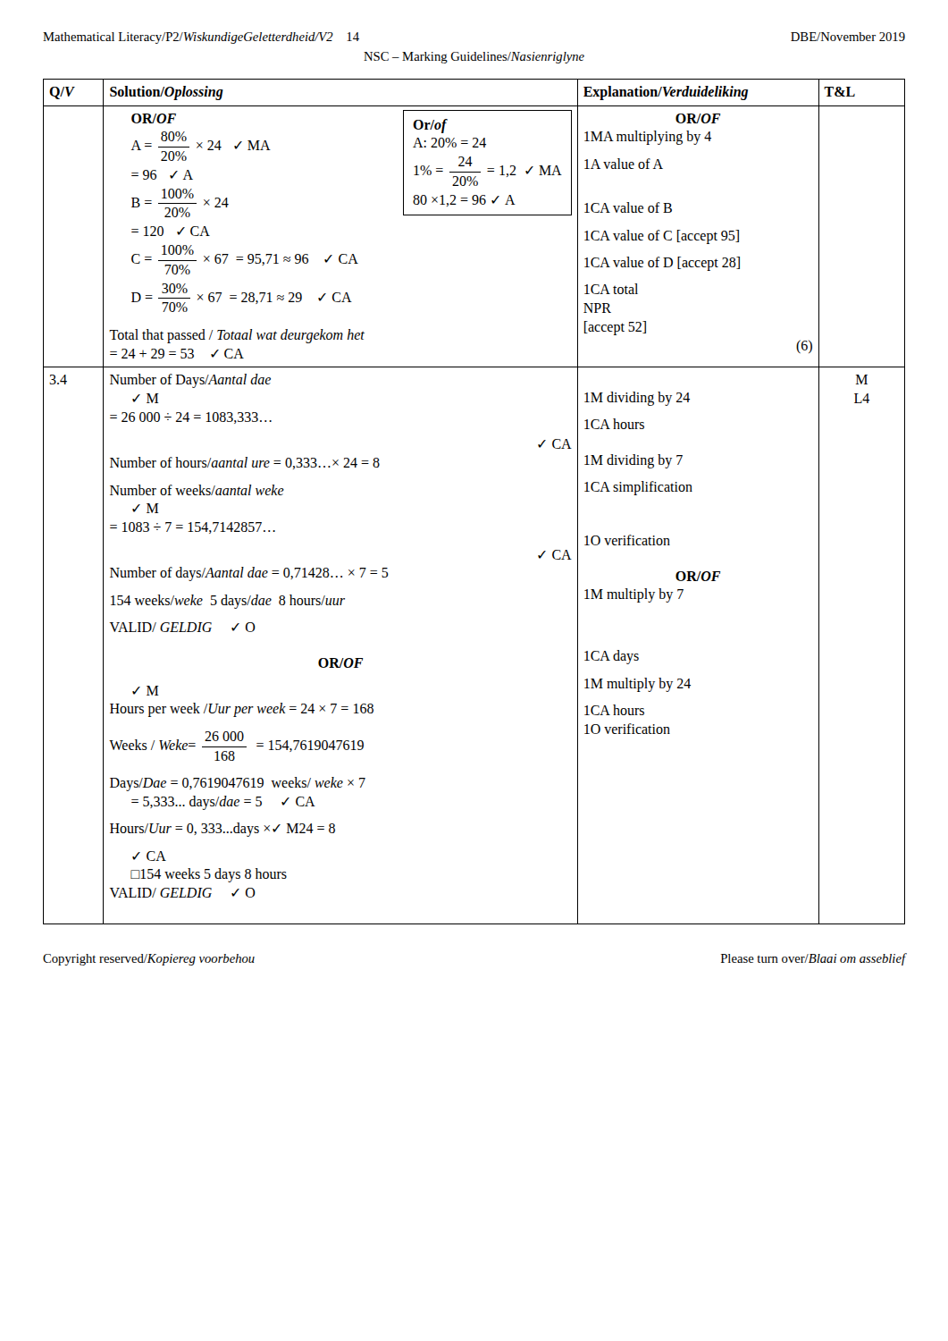Mathematical Literacy/P2/WiskundigeGeletterdheid/V2 14
DBE/November 2019
NSC – Marking Guidelines/Nasienriglyne
| Q/ V | Solution/ Oplossing | Explanation/ Verduideliking | T&L |
| --- | --- | --- | --- |
| | OR/ OF A = 80% 20% × 24 MA = 96 A B = 100% 20% × 24 = 120 CA C = 100% 70% × 67 = 95,71 ≈ 96 CA D = 30% 70% × 67 = 28,71 ≈ 29 CA Total that passed / Totaal wat deurgekom het = 24 + 29 = 53 CA Or/ of A: 20% = 24 1% = 24 20% = 1,2 MA 80 ×1,2 = 96 A | OR/ OF 1MA multiplying by 4 1A value of A 1CA value of B 1CA value of C [accept 95] 1CA value of D [accept 28] 1CA total NPR [accept 52] (6) | |
| 3.4 | Number of Days/ Aantal dae M = 26 000 ÷ 24 = 1083,333… CA Number of hours/ aantal ure = 0,333…× 24 = 8 Number of weeks/ aantal weke M = 1083 ÷ 7 = 154,7142857… CA Number of days/ Aantal dae = 0,71428… × 7 = 5 154 weeks/ weke 5 days/ dae 8 hours/ uur VALID/ GELDIG O OR/ OF M Hours per week / Uur per week = 24 × 7 = 168 Weeks / Weke = 26 000 168 = 154,7619047619 Days/ Dae = 0,7619047619 weeks/ weke × 7 = 5,333... days/ dae = 5 CA Hours/ Uur = 0, 333...days × M 24 = 8 CA □154 weeks 5 days 8 hours VALID/ GELDIG O | 1M dividing by 24 1CA hours 1M dividing by 7 1CA simplification 1O verification OR/ OF 1M multiply by 7 1CA days 1M multiply by 24 1CA hours 1O verification | M L4 |
Copyright reserved/Kopiereg voorbehou
Please turn over/Blaai om asseblief